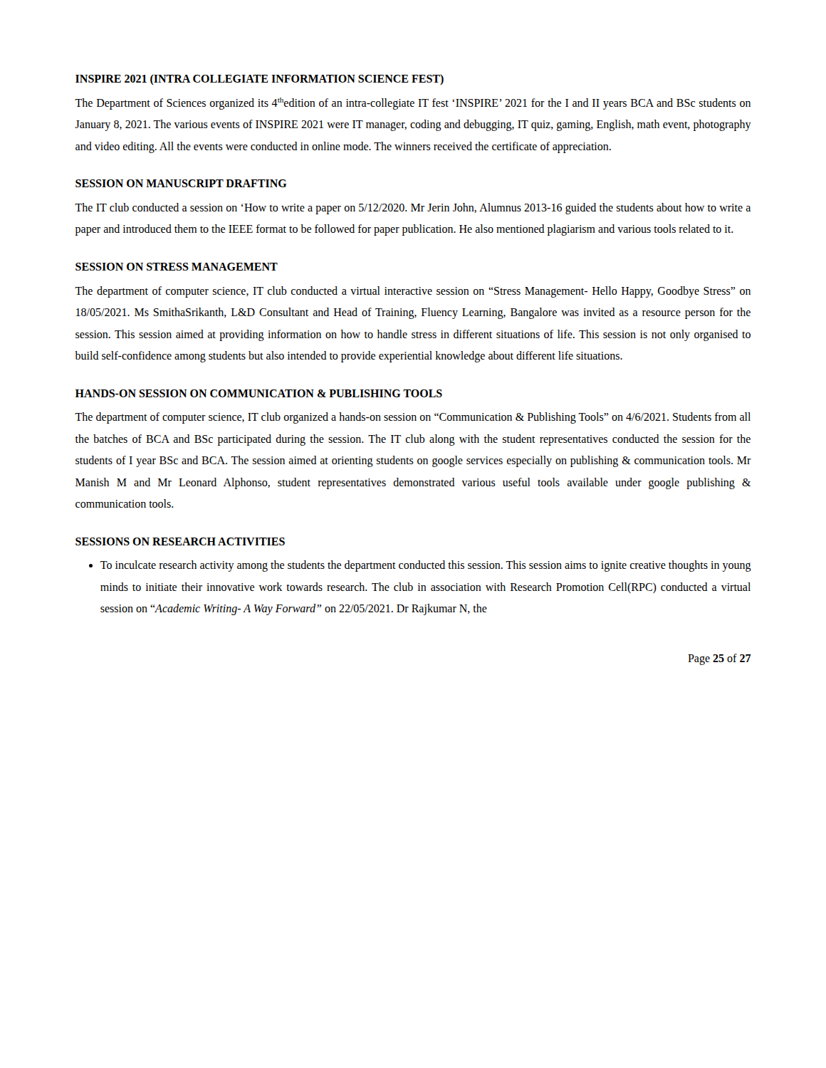Inspire 2021 (Intra Collegiate Information Science Fest)
The Department of Sciences organized its 4thedition of an intra-collegiate IT fest ‘INSPIRE’ 2021 for the I and II years BCA and BSc students on January 8, 2021. The various events of INSPIRE 2021 were IT manager, coding and debugging, IT quiz, gaming, English, math event, photography and video editing. All the events were conducted in online mode. The winners received the certificate of appreciation.
Session on Manuscript Drafting
The IT club conducted a session on ‘How to write a paper on 5/12/2020. Mr Jerin John, Alumnus 2013-16 guided the students about how to write a paper and introduced them to the IEEE format to be followed for paper publication. He also mentioned plagiarism and various tools related to it.
Session on Stress Management
The department of computer science, IT club conducted a virtual interactive session on “Stress Management- Hello Happy, Goodbye Stress” on 18/05/2021. Ms SmithaSrikanth, L&D Consultant and Head of Training, Fluency Learning, Bangalore was invited as a resource person for the session. This session aimed at providing information on how to handle stress in different situations of life. This session is not only organised to build self-confidence among students but also intended to provide experiential knowledge about different life situations.
Hands-on Session on Communication & Publishing Tools
The department of computer science, IT club organized a hands-on session on “Communication & Publishing Tools” on 4/6/2021. Students from all the batches of BCA and BSc participated during the session. The IT club along with the student representatives conducted the session for the students of I year BSc and BCA. The session aimed at orienting students on google services especially on publishing & communication tools. Mr Manish M and Mr Leonard Alphonso, student representatives demonstrated various useful tools available under google publishing & communication tools.
Sessions on Research Activities
To inculcate research activity among the students the department conducted this session. This session aims to ignite creative thoughts in young minds to initiate their innovative work towards research. The club in association with Research Promotion Cell(RPC) conducted a virtual session on “Academic Writing- A Way Forward” on 22/05/2021. Dr Rajkumar N, the
Page 25 of 27